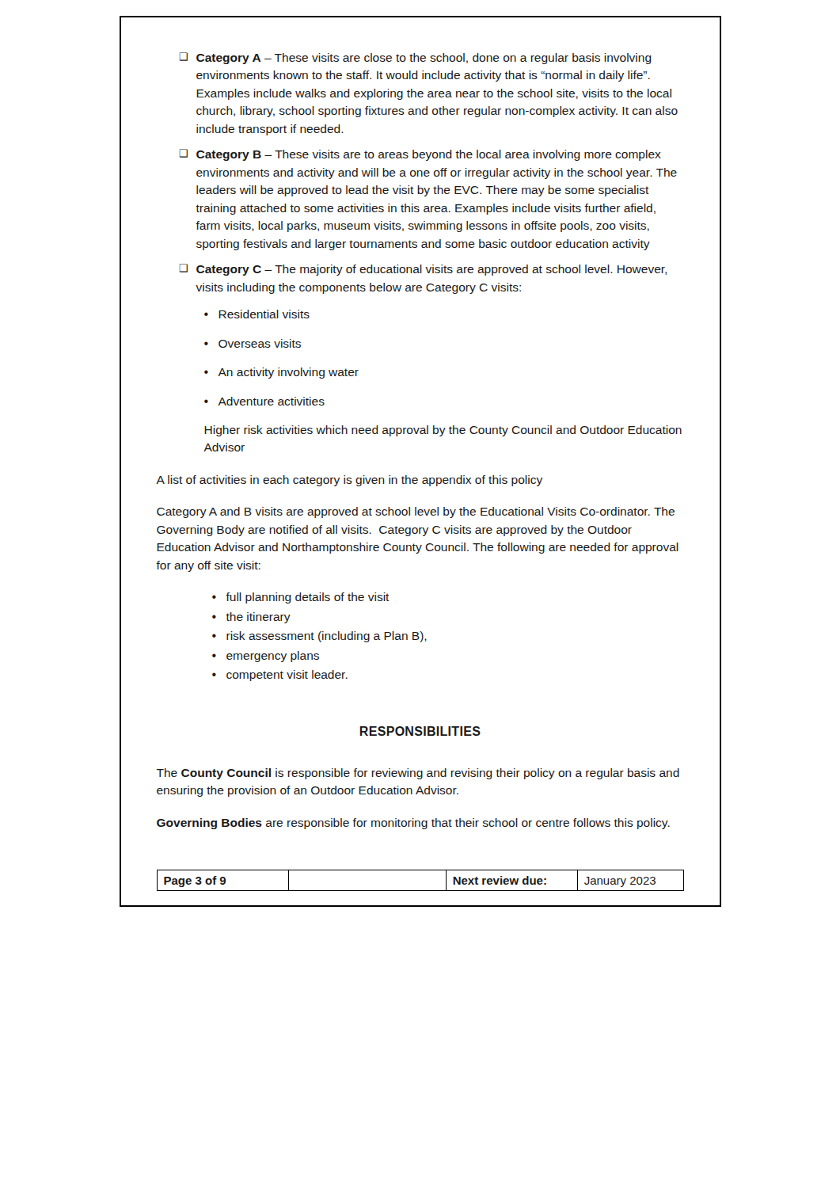Category A – These visits are close to the school, done on a regular basis involving environments known to the staff. It would include activity that is “normal in daily life”. Examples include walks and exploring the area near to the school site, visits to the local church, library, school sporting fixtures and other regular non-complex activity. It can also include transport if needed.
Category B – These visits are to areas beyond the local area involving more complex environments and activity and will be a one off or irregular activity in the school year. The leaders will be approved to lead the visit by the EVC. There may be some specialist training attached to some activities in this area. Examples include visits further afield, farm visits, local parks, museum visits, swimming lessons in offsite pools, zoo visits, sporting festivals and larger tournaments and some basic outdoor education activity
Category C – The majority of educational visits are approved at school level. However, visits including the components below are Category C visits:
Residential visits
Overseas visits
An activity involving water
Adventure activities
Higher risk activities which need approval by the County Council and Outdoor Education Advisor
A list of activities in each category is given in the appendix of this policy
Category A and B visits are approved at school level by the Educational Visits Co-ordinator. The Governing Body are notified of all visits. Category C visits are approved by the Outdoor Education Advisor and Northamptonshire County Council. The following are needed for approval for any off site visit:
full planning details of the visit
the itinerary
risk assessment (including a Plan B),
emergency plans
competent visit leader.
RESPONSIBILITIES
The County Council is responsible for reviewing and revising their policy on a regular basis and ensuring the provision of an Outdoor Education Advisor.
Governing Bodies are responsible for monitoring that their school or centre follows this policy.
Page 3 of 9
Next review due:
January 2023